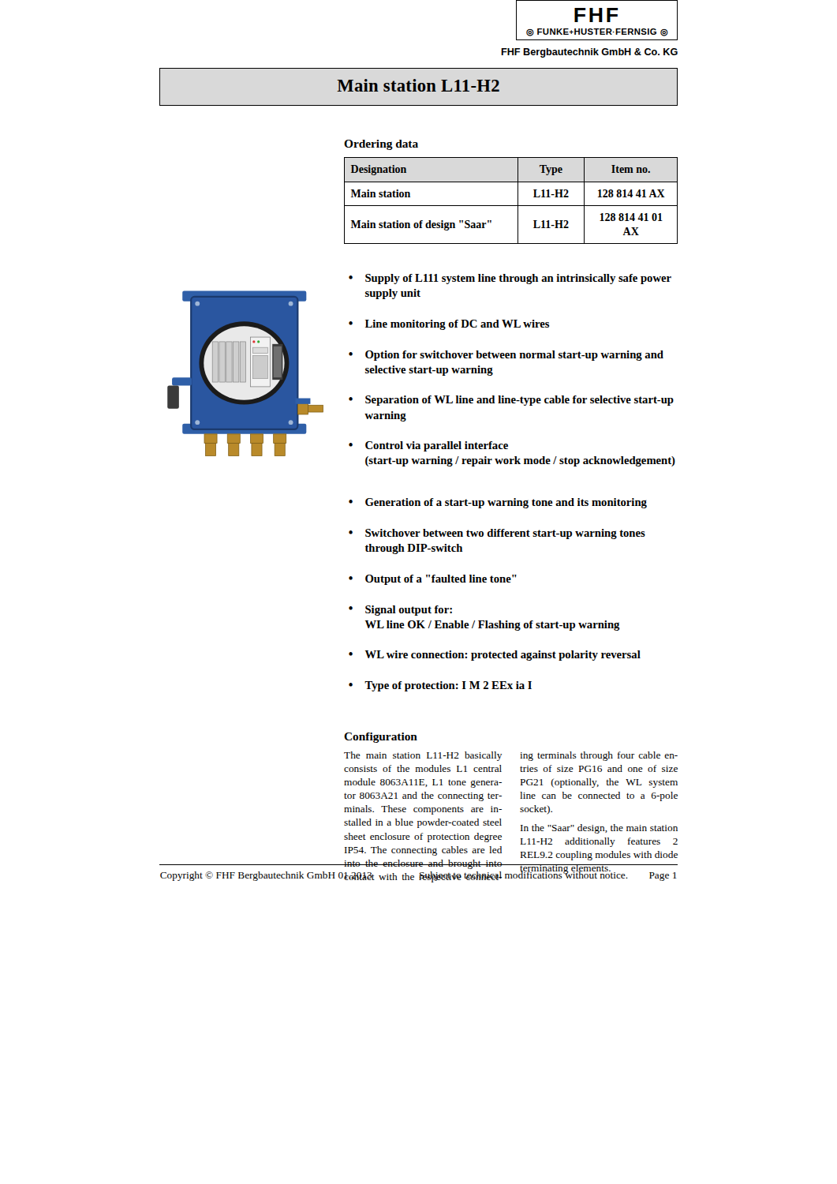FHF ◎ FUNKE+HUSTER·FERNSIG ◎
FHF Bergbautechnik GmbH & Co. KG
Main station L11-H2
Main station L11-H2 enclosure
Ordering data
| Designation | Type | Item no. |
| --- | --- | --- |
| Main station | L11-H2 | 128 814 41 AX |
| Main station of design "Saar" | L11-H2 | 128 814 41 01 AX |
Supply of L111 system line through an intrinsically safe power supply unit
Line monitoring of DC and WL wires
Option for switchover between normal start-up warning and selective start-up warning
Separation of WL line and line-type cable for selective start-up warning
Control via parallel interface
(start-up warning / repair work mode / stop acknowledgement)
Generation of a start-up warning tone and its monitoring
Switchover between two different start-up warning tones through DIP-switch
Output of a "faulted line tone"
Signal output for:
WL line OK / Enable / Flashing of start-up warning
WL wire connection: protected against polarity reversal
Type of protection: I M 2 EEx ia I
Configuration
The main station L11-H2 basically consists of the modules L1 central module 8063A11E, L1 tone generator 8063A21 and the connecting terminals. These components are installed in a blue powder-coated steel sheet enclosure of protection degree IP54. The connecting cables are led into the enclosure and brought into contact with the respective connecting terminals through four cable entries of size PG16 and one of size PG21 (optionally, the WL system line can be connected to a 6-pole socket).
In the "Saar" design, the main station L11-H2 additionally features 2 REL9.2 coupling modules with diode terminating elements.
| Copyright © FHF Bergbautechnik GmbH 01.2013 | Subject to technical modifications without notice. | Page 1 |